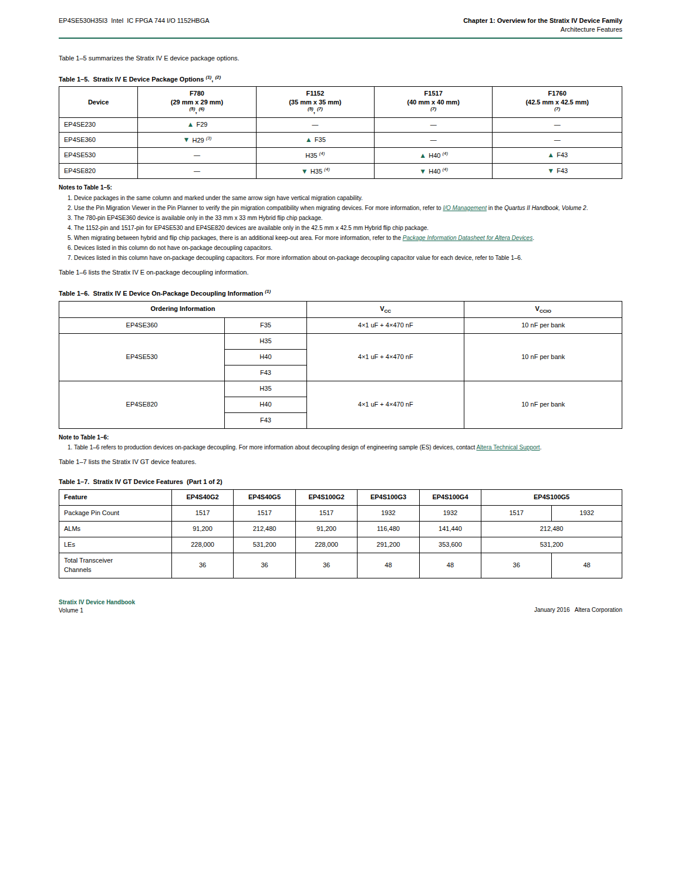EP4SE530H35I3 Intel IC FPGA 744 I/O 1152HBGA
Chapter 1: Overview for the Stratix IV Device Family
Architecture Features
Table 1–5 summarizes the Stratix IV E device package options.
Table 1–5. Stratix IV E Device Package Options (1), (2)
| Device | F780 (29 mm x 29 mm) (5) , (6) | F1152 (35 mm x 35 mm) (5) , (7) | F1517 (40 mm x 40 mm) (7) | F1760 (42.5 mm x 42.5 mm) (7) |
| --- | --- | --- | --- | --- |
| EP4SE230 | F29 | — | — | — |
| EP4SE360 | H29 (3) | F35 | — | — |
| EP4SE530 | — | H35 (4) | H40 (4) | F43 |
| EP4SE820 | — | H35 (4) | H40 (4) | F43 |
Notes to Table 1–5:
Device packages in the same column and marked under the same arrow sign have vertical migration capability.
Use the Pin Migration Viewer in the Pin Planner to verify the pin migration compatibility when migrating devices. For more information, refer to I/O Management in the Quartus II Handbook, Volume 2.
The 780-pin EP4SE360 device is available only in the 33 mm x 33 mm Hybrid flip chip package.
The 1152-pin and 1517-pin for EP4SE530 and EP4SE820 devices are available only in the 42.5 mm x 42.5 mm Hybrid flip chip package.
When migrating between hybrid and flip chip packages, there is an additional keep-out area. For more information, refer to the Package Information Datasheet for Altera Devices.
Devices listed in this column do not have on-package decoupling capacitors.
Devices listed in this column have on-package decoupling capacitors. For more information about on-package decoupling capacitor value for each device, refer to Table 1–6.
Table 1–6 lists the Stratix IV E on-package decoupling information.
Table 1–6. Stratix IV E Device On-Package Decoupling Information (1)
| Ordering Information | V CC | V CCIO |
| --- | --- | --- |
| EP4SE360 | F35 | 4×1 uF + 4×470 nF | 10 nF per bank |
| EP4SE530 | H35 | 4×1 uF + 4×470 nF | 10 nF per bank |
| H40 |
| F43 |
| EP4SE820 | H35 | 4×1 uF + 4×470 nF | 10 nF per bank |
| H40 |
| F43 |
Note to Table 1–6:
Table 1–6 refers to production devices on-package decoupling. For more information about decoupling design of engineering sample (ES) devices, contact Altera Technical Support.
Table 1–7 lists the Stratix IV GT device features.
Table 1–7. Stratix IV GT Device Features (Part 1 of 2)
| Feature | EP4S40G2 | EP4S40G5 | EP4S100G2 | EP4S100G3 | EP4S100G4 | EP4S100G5 |
| --- | --- | --- | --- | --- | --- | --- |
| Package Pin Count | 1517 | 1517 | 1517 | 1932 | 1932 | 1517 | 1932 |
| ALMs | 91,200 | 212,480 | 91,200 | 116,480 | 141,440 | 212,480 |
| LEs | 228,000 | 531,200 | 228,000 | 291,200 | 353,600 | 531,200 |
| Total Transceiver Channels | 36 | 36 | 36 | 48 | 48 | 36 | 48 |
Stratix IV Device Handbook
Volume 1
January 2016 Altera Corporation